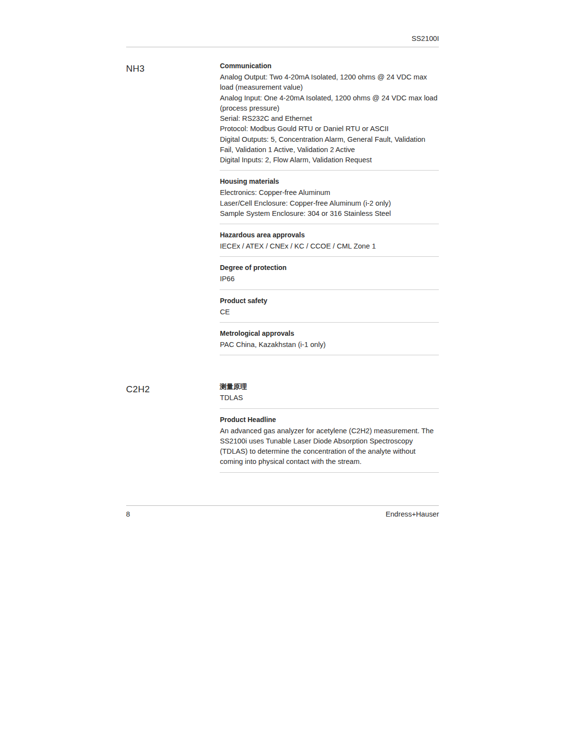SS2100I
NH3
Communication
Analog Output: Two 4-20mA Isolated, 1200 ohms @ 24 VDC max load (measurement value)
Analog Input: One 4-20mA Isolated, 1200 ohms @ 24 VDC max load (process pressure)
Serial: RS232C and Ethernet
Protocol: Modbus Gould RTU or Daniel RTU or ASCII
Digital Outputs: 5, Concentration Alarm, General Fault, Validation Fail, Validation 1 Active, Validation 2 Active
Digital Inputs: 2, Flow Alarm, Validation Request
Housing materials
Electronics: Copper-free Aluminum
Laser/Cell Enclosure: Copper-free Aluminum (i-2 only)
Sample System Enclosure: 304 or 316 Stainless Steel
Hazardous area approvals
IECEx / ATEX / CNEx / KC / CCOE / CML Zone 1
Degree of protection
IP66
Product safety
CE
Metrological approvals
PAC China, Kazakhstan (i-1 only)
C2H2
测量原理
TDLAS
Product Headline
An advanced gas analyzer for acetylene (C2H2) measurement. The SS2100i uses Tunable Laser Diode Absorption Spectroscopy (TDLAS) to determine the concentration of the analyte without coming into physical contact with the stream.
8 Endress+Hauser